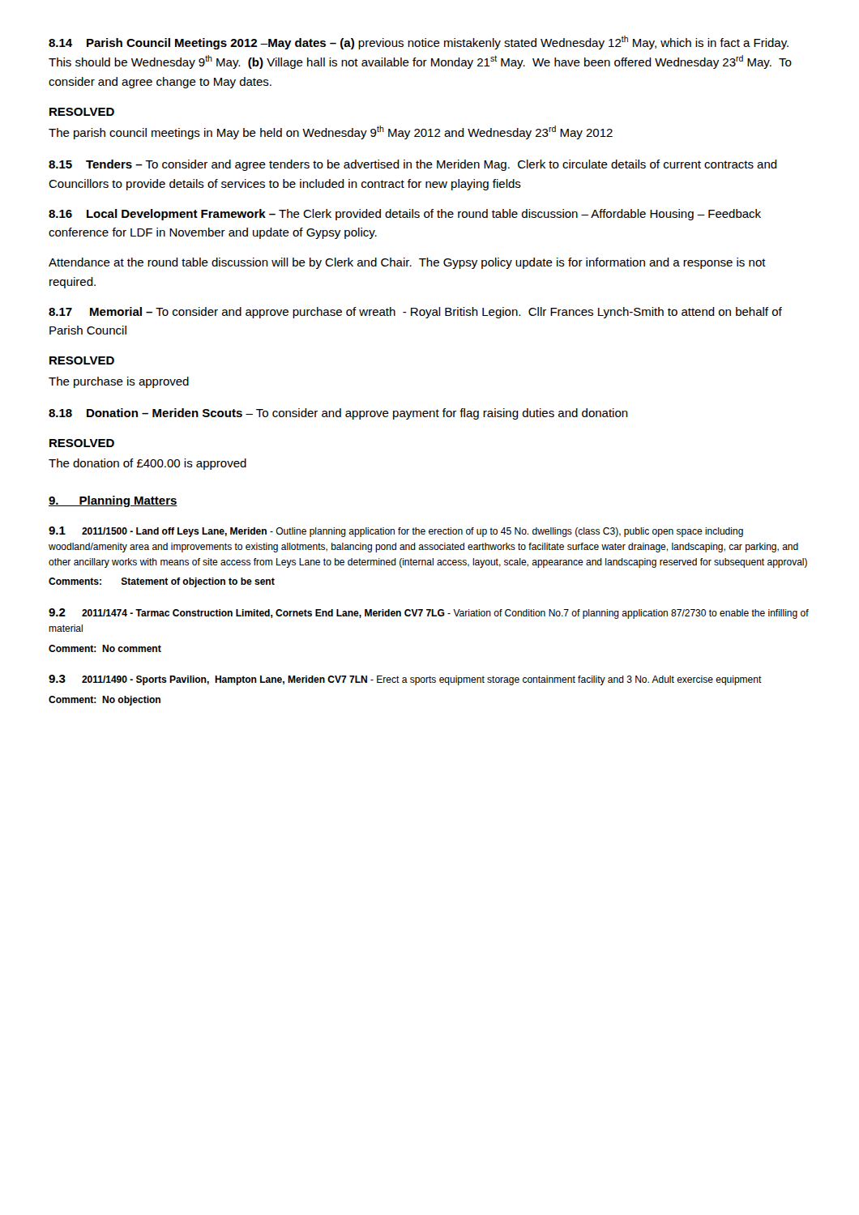8.14 Parish Council Meetings 2012 –May dates – (a) previous notice mistakenly stated Wednesday 12th May, which is in fact a Friday. This should be Wednesday 9th May. (b) Village hall is not available for Monday 21st May. We have been offered Wednesday 23rd May. To consider and agree change to May dates.
RESOLVED
The parish council meetings in May be held on Wednesday 9th May 2012 and Wednesday 23rd May 2012
8.15 Tenders – To consider and agree tenders to be advertised in the Meriden Mag. Clerk to circulate details of current contracts and Councillors to provide details of services to be included in contract for new playing fields
8.16 Local Development Framework – The Clerk provided details of the round table discussion – Affordable Housing – Feedback conference for LDF in November and update of Gypsy policy.
Attendance at the round table discussion will be by Clerk and Chair. The Gypsy policy update is for information and a response is not required.
8.17 Memorial – To consider and approve purchase of wreath - Royal British Legion. Cllr Frances Lynch-Smith to attend on behalf of Parish Council
RESOLVED
The purchase is approved
8.18 Donation – Meriden Scouts – To consider and approve payment for flag raising duties and donation
RESOLVED
The donation of £400.00 is approved
9. Planning Matters
9.1 2011/1500 - Land off Leys Lane, Meriden - Outline planning application for the erection of up to 45 No. dwellings (class C3), public open space including woodland/amenity area and improvements to existing allotments, balancing pond and associated earthworks to facilitate surface water drainage, landscaping, car parking, and other ancillary works with means of site access from Leys Lane to be determined (internal access, layout, scale, appearance and landscaping reserved for subsequent approval)
Comments: Statement of objection to be sent
9.2 2011/1474 - Tarmac Construction Limited, Cornets End Lane, Meriden CV7 7LG - Variation of Condition No.7 of planning application 87/2730 to enable the infilling of material
Comment: No comment
9.3 2011/1490 - Sports Pavilion, Hampton Lane, Meriden CV7 7LN - Erect a sports equipment storage containment facility and 3 No. Adult exercise equipment
Comment: No objection